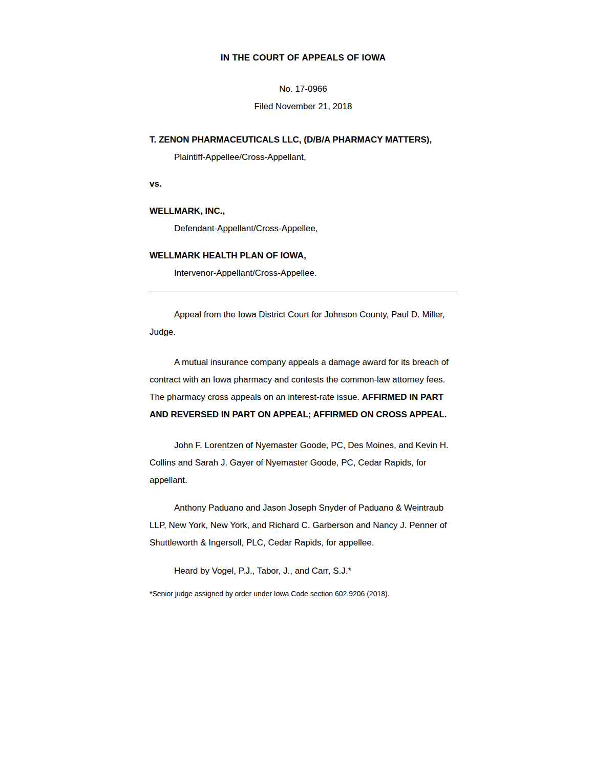IN THE COURT OF APPEALS OF IOWA
No. 17-0966
Filed November 21, 2018
T. Zenon Pharmaceuticals LLC, (d/b/a Pharmacy Matters), Plaintiff-Appellee/Cross-Appellant,
vs.
Wellmark, Inc., Defendant-Appellant/Cross-Appellee,
Wellmark Health Plan of Iowa, Intervenor-Appellant/Cross-Appellee.
Appeal from the Iowa District Court for Johnson County, Paul D. Miller, Judge.
A mutual insurance company appeals a damage award for its breach of contract with an Iowa pharmacy and contests the common-law attorney fees. The pharmacy cross appeals on an interest-rate issue. AFFIRMED IN PART AND REVERSED IN PART ON APPEAL; AFFIRMED ON CROSS APPEAL.
John F. Lorentzen of Nyemaster Goode, PC, Des Moines, and Kevin H. Collins and Sarah J. Gayer of Nyemaster Goode, PC, Cedar Rapids, for appellant.
Anthony Paduano and Jason Joseph Snyder of Paduano & Weintraub LLP, New York, New York, and Richard C. Garberson and Nancy J. Penner of Shuttleworth & Ingersoll, PLC, Cedar Rapids, for appellee.
Heard by Vogel, P.J., Tabor, J., and Carr, S.J.*
*Senior judge assigned by order under Iowa Code section 602.9206 (2018).